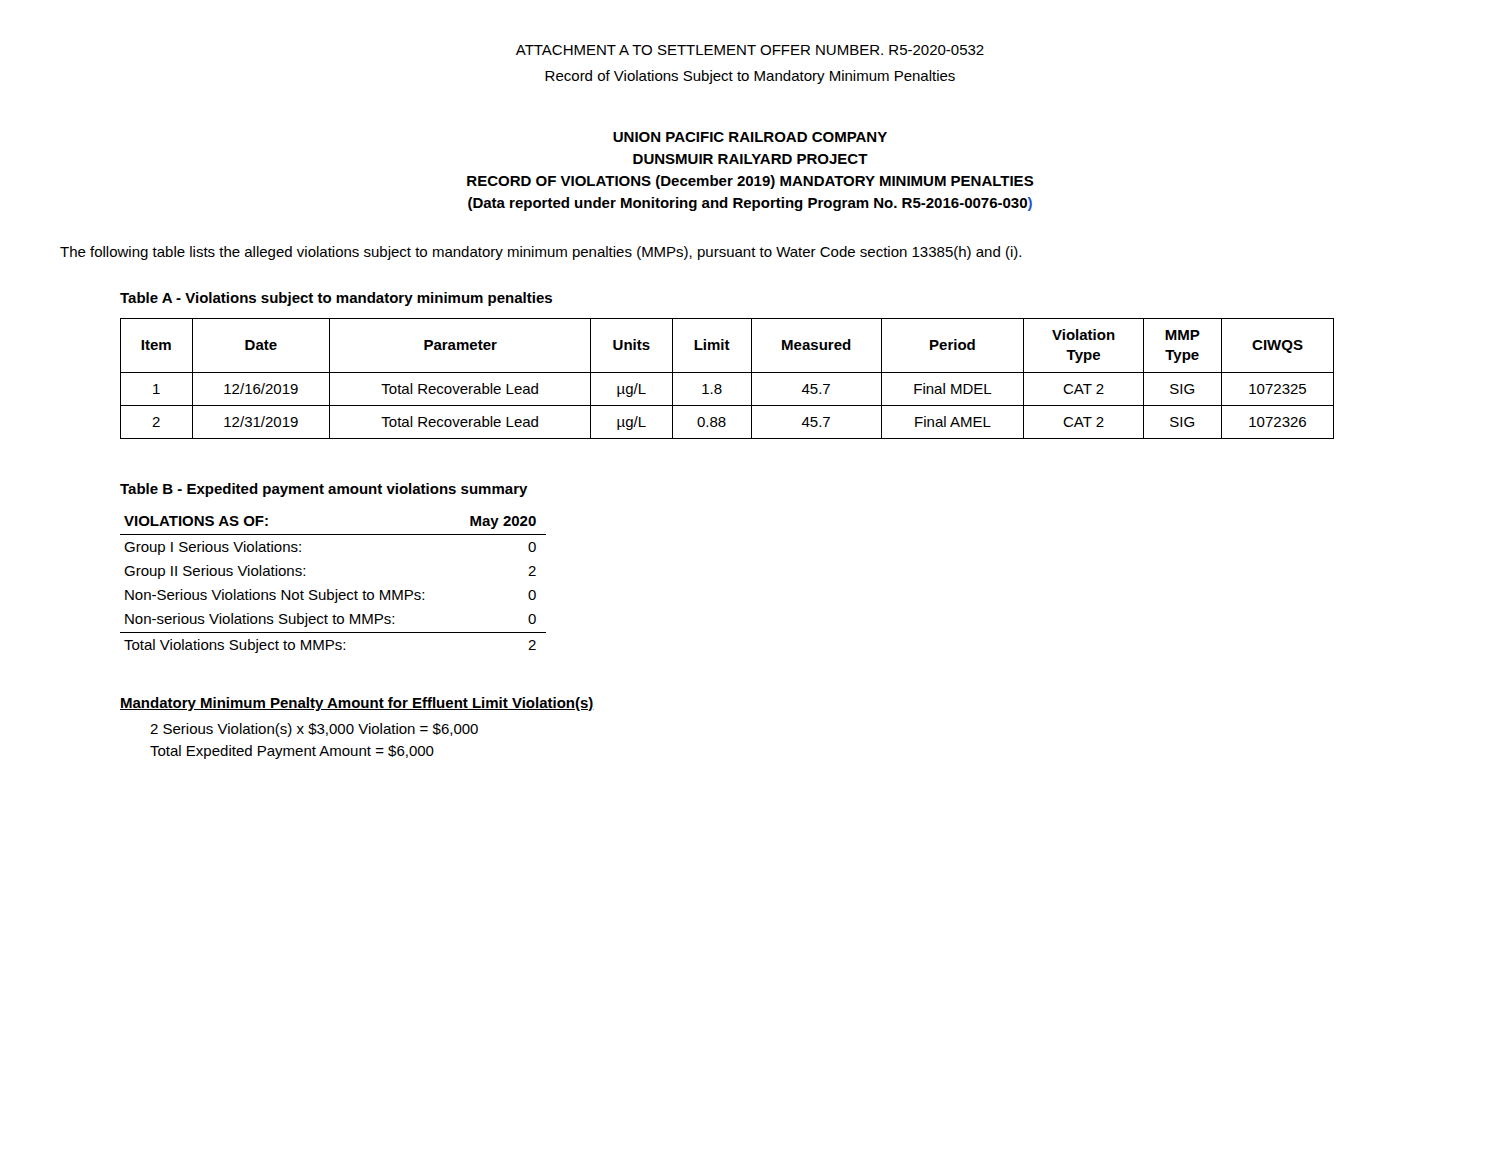ATTACHMENT A TO SETTLEMENT OFFER NUMBER. R5-2020-0532
Record of Violations Subject to Mandatory Minimum Penalties
UNION PACIFIC RAILROAD COMPANY
DUNSMUIR RAILYARD PROJECT
RECORD OF VIOLATIONS (December 2019) MANDATORY MINIMUM PENALTIES
(Data reported under Monitoring and Reporting Program No. R5-2016-0076-030)
The following table lists the alleged violations subject to mandatory minimum penalties (MMPs), pursuant to Water Code section 13385(h) and (i).
Table A - Violations subject to mandatory minimum penalties
| Item | Date | Parameter | Units | Limit | Measured | Period | Violation Type | MMP Type | CIWQS |
| --- | --- | --- | --- | --- | --- | --- | --- | --- | --- |
| 1 | 12/16/2019 | Total Recoverable Lead | µg/L | 1.8 | 45.7 | Final MDEL | CAT 2 | SIG | 1072325 |
| 2 | 12/31/2019 | Total Recoverable Lead | µg/L | 0.88 | 45.7 | Final AMEL | CAT 2 | SIG | 1072326 |
Table B - Expedited payment amount violations summary
| VIOLATIONS AS OF: | May 2020 |
| Group I Serious Violations: | 0 |
| Group II Serious Violations: | 2 |
| Non-Serious Violations Not Subject to MMPs: | 0 |
| Non-serious Violations Subject to MMPs: | 0 |
| Total Violations Subject to MMPs: | 2 |
Mandatory Minimum Penalty Amount for Effluent Limit Violation(s)
2 Serious Violation(s) x $3,000 Violation = $6,000
Total Expedited Payment Amount = $6,000